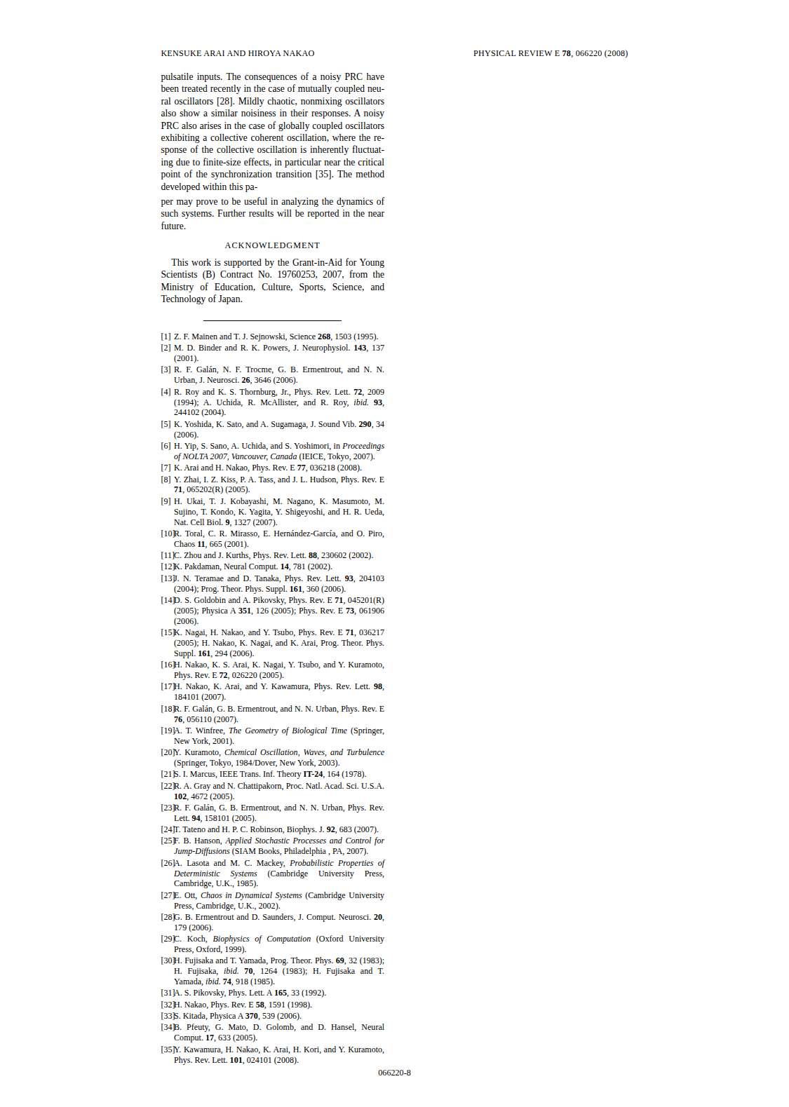Kensuke Arai and Hiroya Nakao
Physical Review E 78, 066220 (2008)
pulsatile inputs. The consequences of a noisy PRC have been treated recently in the case of mutually coupled neural oscillators [28]. Mildly chaotic, nonmixing oscillators also show a similar noisiness in their responses. A noisy PRC also arises in the case of globally coupled oscillators exhibiting a collective coherent oscillation, where the response of the collective oscillation is inherently fluctuating due to finite-size effects, in particular near the critical point of the synchronization transition [35]. The method developed within this pa-
per may prove to be useful in analyzing the dynamics of such systems. Further results will be reported in the near future.
Acknowledgment
This work is supported by the Grant-in-Aid for Young Scientists (B) Contract No. 19760253, 2007, from the Ministry of Education, Culture, Sports, Science, and Technology of Japan.
[1] Z. F. Mainen and T. J. Sejnowski, Science 268, 1503 (1995).
[2] M. D. Binder and R. K. Powers, J. Neurophysiol. 143, 137 (2001).
[3] R. F. Galán, N. F. Trocme, G. B. Ermentrout, and N. N. Urban, J. Neurosci. 26, 3646 (2006).
[4] R. Roy and K. S. Thornburg, Jr., Phys. Rev. Lett. 72, 2009 (1994); A. Uchida, R. McAllister, and R. Roy, ibid. 93, 244102 (2004).
[5] K. Yoshida, K. Sato, and A. Sugamaga, J. Sound Vib. 290, 34 (2006).
[6] H. Yip, S. Sano, A. Uchida, and S. Yoshimori, in Proceedings of NOLTA 2007, Vancouver, Canada (IEICE, Tokyo, 2007).
[7] K. Arai and H. Nakao, Phys. Rev. E 77, 036218 (2008).
[8] Y. Zhai, I. Z. Kiss, P. A. Tass, and J. L. Hudson, Phys. Rev. E 71, 065202(R) (2005).
[9] H. Ukai, T. J. Kobayashi, M. Nagano, K. Masumoto, M. Sujino, T. Kondo, K. Yagita, Y. Shigeyoshi, and H. R. Ueda, Nat. Cell Biol. 9, 1327 (2007).
[10] R. Toral, C. R. Mirasso, E. Hernández-García, and O. Piro, Chaos 11, 665 (2001).
[11] C. Zhou and J. Kurths, Phys. Rev. Lett. 88, 230602 (2002).
[12] K. Pakdaman, Neural Comput. 14, 781 (2002).
[13] J. N. Teramae and D. Tanaka, Phys. Rev. Lett. 93, 204103 (2004); Prog. Theor. Phys. Suppl. 161, 360 (2006).
[14] D. S. Goldobin and A. Pikovsky, Phys. Rev. E 71, 045201(R) (2005); Physica A 351, 126 (2005); Phys. Rev. E 73, 061906 (2006).
[15] K. Nagai, H. Nakao, and Y. Tsubo, Phys. Rev. E 71, 036217 (2005); H. Nakao, K. Nagai, and K. Arai, Prog. Theor. Phys. Suppl. 161, 294 (2006).
[16] H. Nakao, K. S. Arai, K. Nagai, Y. Tsubo, and Y. Kuramoto, Phys. Rev. E 72, 026220 (2005).
[17] H. Nakao, K. Arai, and Y. Kawamura, Phys. Rev. Lett. 98, 184101 (2007).
[18] R. F. Galán, G. B. Ermentrout, and N. N. Urban, Phys. Rev. E 76, 056110 (2007).
[19] A. T. Winfree, The Geometry of Biological Time (Springer, New York, 2001).
[20] Y. Kuramoto, Chemical Oscillation, Waves, and Turbulence (Springer, Tokyo, 1984/Dover, New York, 2003).
[21] S. I. Marcus, IEEE Trans. Inf. Theory IT-24, 164 (1978).
[22] R. A. Gray and N. Chattipakorn, Proc. Natl. Acad. Sci. U.S.A. 102, 4672 (2005).
[23] R. F. Galán, G. B. Ermentrout, and N. N. Urban, Phys. Rev. Lett. 94, 158101 (2005).
[24] T. Tateno and H. P. C. Robinson, Biophys. J. 92, 683 (2007).
[25] F. B. Hanson, Applied Stochastic Processes and Control for Jump-Diffusions (SIAM Books, Philadelphia , PA, 2007).
[26] A. Lasota and M. C. Mackey, Probabilistic Properties of Deterministic Systems (Cambridge University Press, Cambridge, U.K., 1985).
[27] E. Ott, Chaos in Dynamical Systems (Cambridge University Press, Cambridge, U.K., 2002).
[28] G. B. Ermentrout and D. Saunders, J. Comput. Neurosci. 20, 179 (2006).
[29] C. Koch, Biophysics of Computation (Oxford University Press, Oxford, 1999).
[30] H. Fujisaka and T. Yamada, Prog. Theor. Phys. 69, 32 (1983); H. Fujisaka, ibid. 70, 1264 (1983); H. Fujisaka and T. Yamada, ibid. 74, 918 (1985).
[31] A. S. Pikovsky, Phys. Lett. A 165, 33 (1992).
[32] H. Nakao, Phys. Rev. E 58, 1591 (1998).
[33] S. Kitada, Physica A 370, 539 (2006).
[34] B. Pfeuty, G. Mato, D. Golomb, and D. Hansel, Neural Comput. 17, 633 (2005).
[35] Y. Kawamura, H. Nakao, K. Arai, H. Kori, and Y. Kuramoto, Phys. Rev. Lett. 101, 024101 (2008).
066220-8